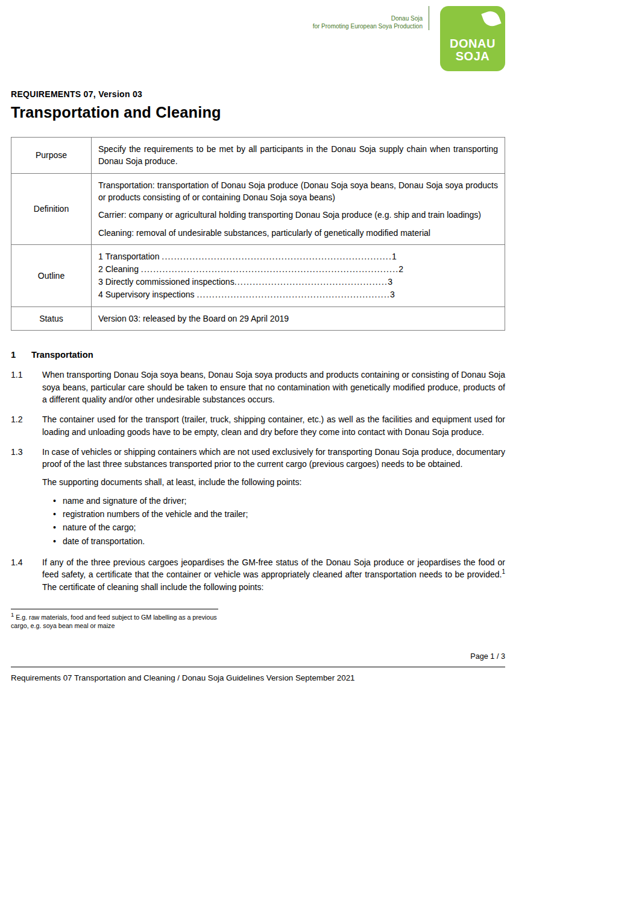Donau Soja
for Promoting European Soya Production
DONAU
SOJA
REQUIREMENTS 07, Version 03
Transportation and Cleaning
| Purpose | Specify the requirements to be met by all participants in the Donau Soja supply chain when transporting Donau Soja produce. |
| Definition | Transportation: transportation of Donau Soja produce (Donau Soja soya beans, Donau Soja soya products or products consisting of or containing Donau Soja soya beans) Carrier: company or agricultural holding transporting Donau Soja produce (e.g. ship and train loadings) Cleaning: removal of undesirable substances, particularly of genetically modified material |
| Outline | 1 Transportation ........................................................................... 1 2 Cleaning .................................................................................... 2 3 Directly commissioned inspections .................................................. 3 4 Supervisory inspections ............................................................... 3 |
| Status | Version 03: released by the Board on 29 April 2019 |
1 Transportation
1.1
When transporting Donau Soja soya beans, Donau Soja soya products and products containing or consisting of Donau Soja soya beans, particular care should be taken to ensure that no contamination with genetically modified produce, products of a different quality and/or other undesirable substances occurs.
1.2
The container used for the transport (trailer, truck, shipping container, etc.) as well as the facilities and equipment used for loading and unloading goods have to be empty, clean and dry before they come into contact with Donau Soja produce.
1.3
In case of vehicles or shipping containers which are not used exclusively for transporting Donau Soja produce, documentary proof of the last three substances transported prior to the current cargo (previous cargoes) needs to be obtained.
The supporting documents shall, at least, include the following points:
name and signature of the driver;
registration numbers of the vehicle and the trailer;
nature of the cargo;
date of transportation.
1.4
If any of the three previous cargoes jeopardises the GM-free status of the Donau Soja produce or jeopardises the food or feed safety, a certificate that the container or vehicle was appropriately cleaned after transportation needs to be provided.1 The certificate of cleaning shall include the following points:
1 E.g. raw materials, food and feed subject to GM labelling as a previous cargo, e.g. soya bean meal or maize
Page 1 / 3
Requirements 07 Transportation and Cleaning / Donau Soja Guidelines Version September 2021